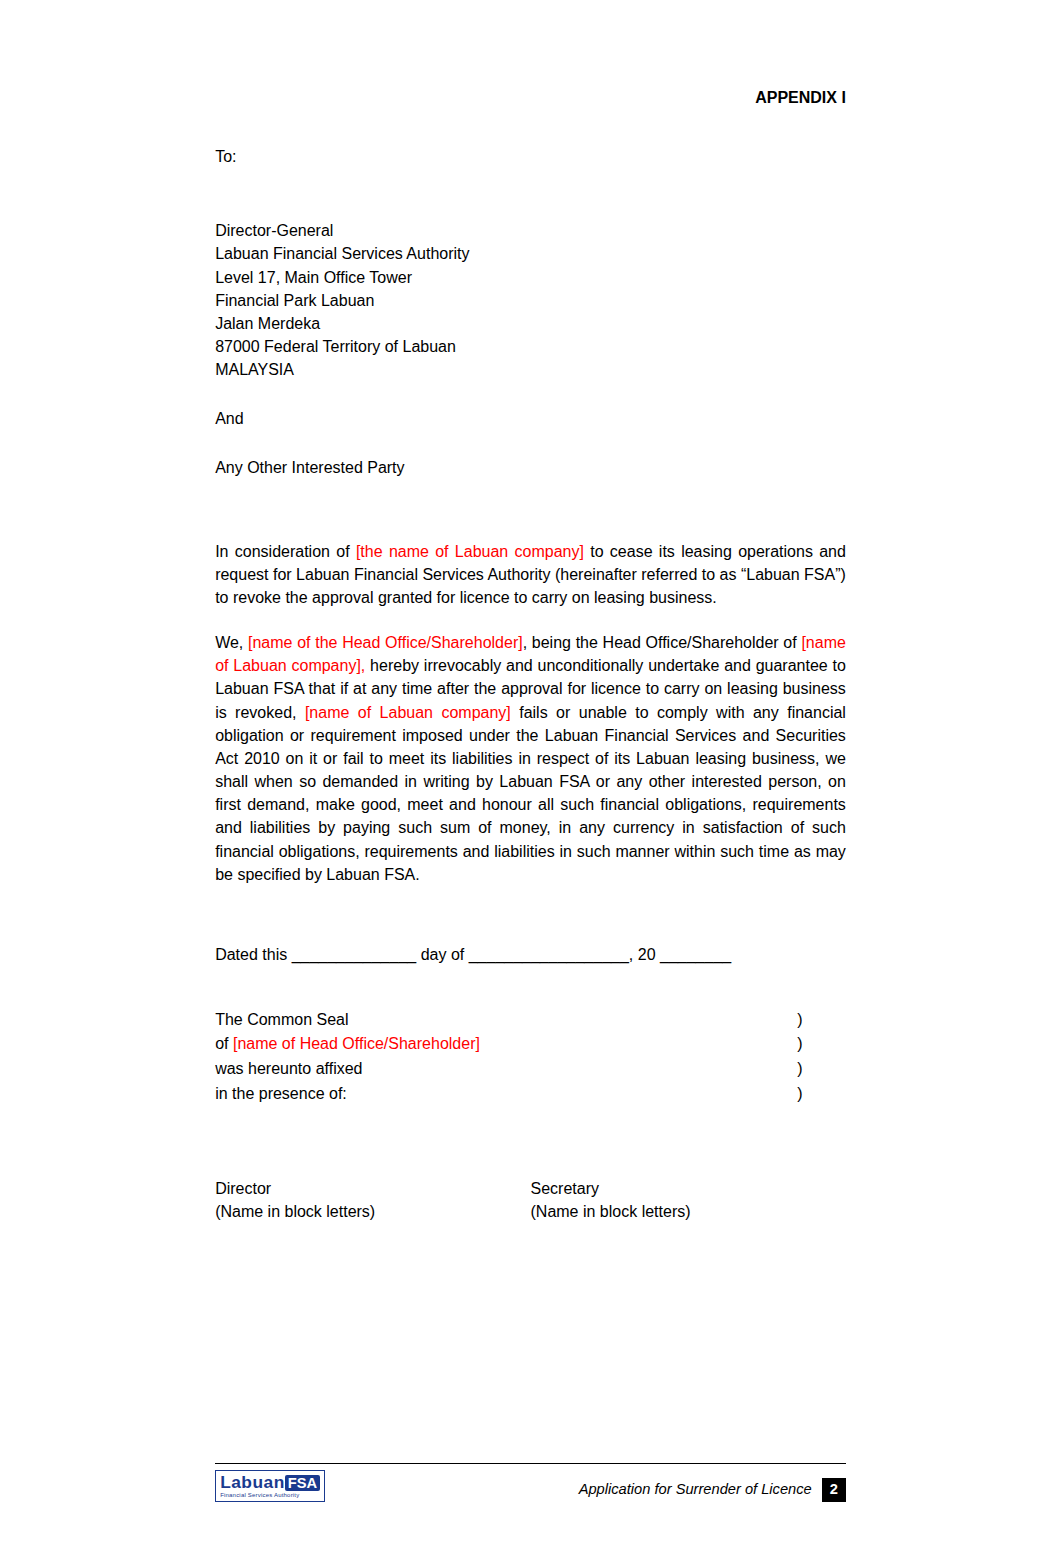APPENDIX I
To:
Director-General
Labuan Financial Services Authority
Level 17, Main Office Tower
Financial Park Labuan
Jalan Merdeka
87000 Federal Territory of Labuan
MALAYSIA
And
Any Other Interested Party
In consideration of [the name of Labuan company] to cease its leasing operations and request for Labuan Financial Services Authority (hereinafter referred to as “Labuan FSA”) to revoke the approval granted for licence to carry on leasing business.
We, [name of the Head Office/Shareholder], being the Head Office/Shareholder of [name of Labuan company], hereby irrevocably and unconditionally undertake and guarantee to Labuan FSA that if at any time after the approval for licence to carry on leasing business is revoked, [name of Labuan company] fails or unable to comply with any financial obligation or requirement imposed under the Labuan Financial Services and Securities Act 2010 on it or fail to meet its liabilities in respect of its Labuan leasing business, we shall when so demanded in writing by Labuan FSA or any other interested person, on first demand, make good, meet and honour all such financial obligations, requirements and liabilities by paying such sum of money, in any currency in satisfaction of such financial obligations, requirements and liabilities in such manner within such time as may be specified by Labuan FSA.
Dated this ______________ day of __________________, 20 ________
| The Common Seal | ) |
| of [name of Head Office/Shareholder] | ) |
| was hereunto affixed | ) |
| in the presence of: | ) |
| Director | Secretary |
| (Name in block letters) | (Name in block letters) |
Labuan FSA Financial Services Authority
Application for Surrender of Licence 2